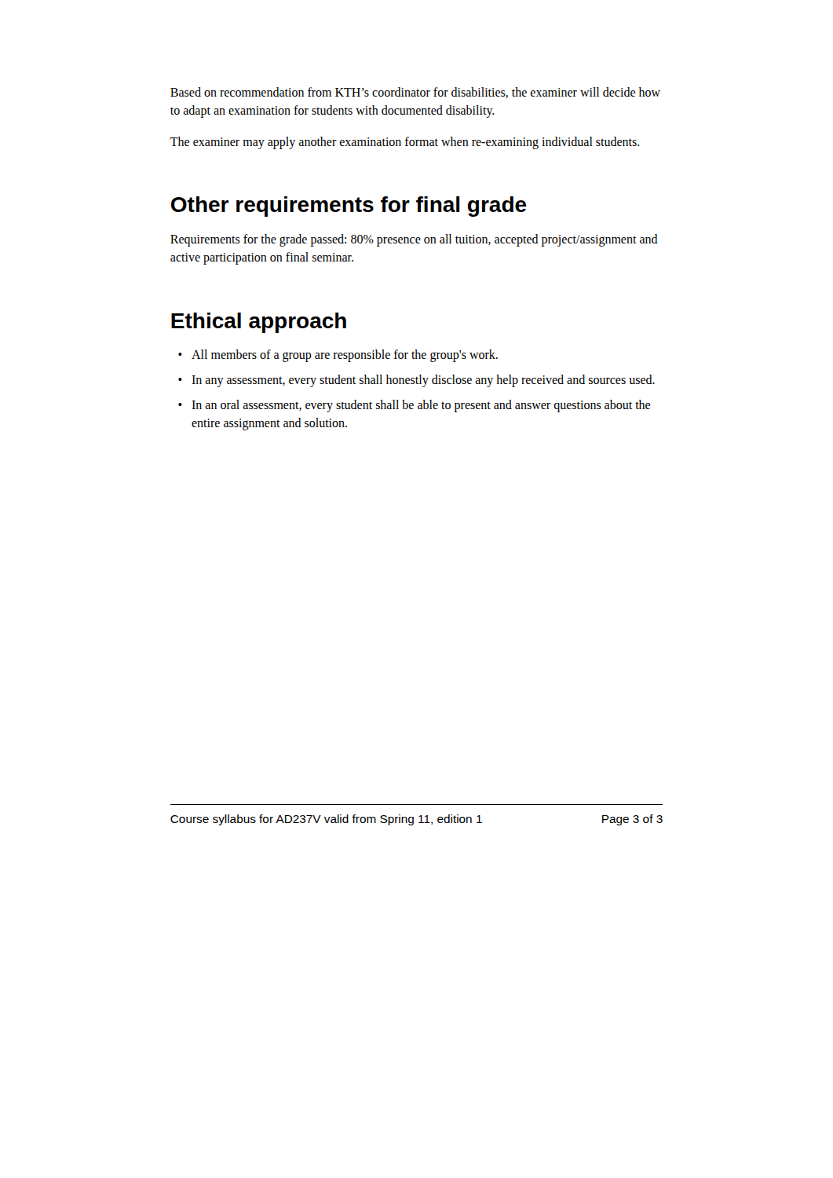Based on recommendation from KTH’s coordinator for disabilities, the examiner will decide how to adapt an examination for students with documented disability.
The examiner may apply another examination format when re-examining individual students.
Other requirements for final grade
Requirements for the grade passed: 80% presence on all tuition, accepted project/assignment and active participation on final seminar.
Ethical approach
All members of a group are responsible for the group's work.
In any assessment, every student shall honestly disclose any help received and sources used.
In an oral assessment, every student shall be able to present and answer questions about the entire assignment and solution.
Course syllabus for AD237V valid from Spring 11, edition 1
Page 3 of 3